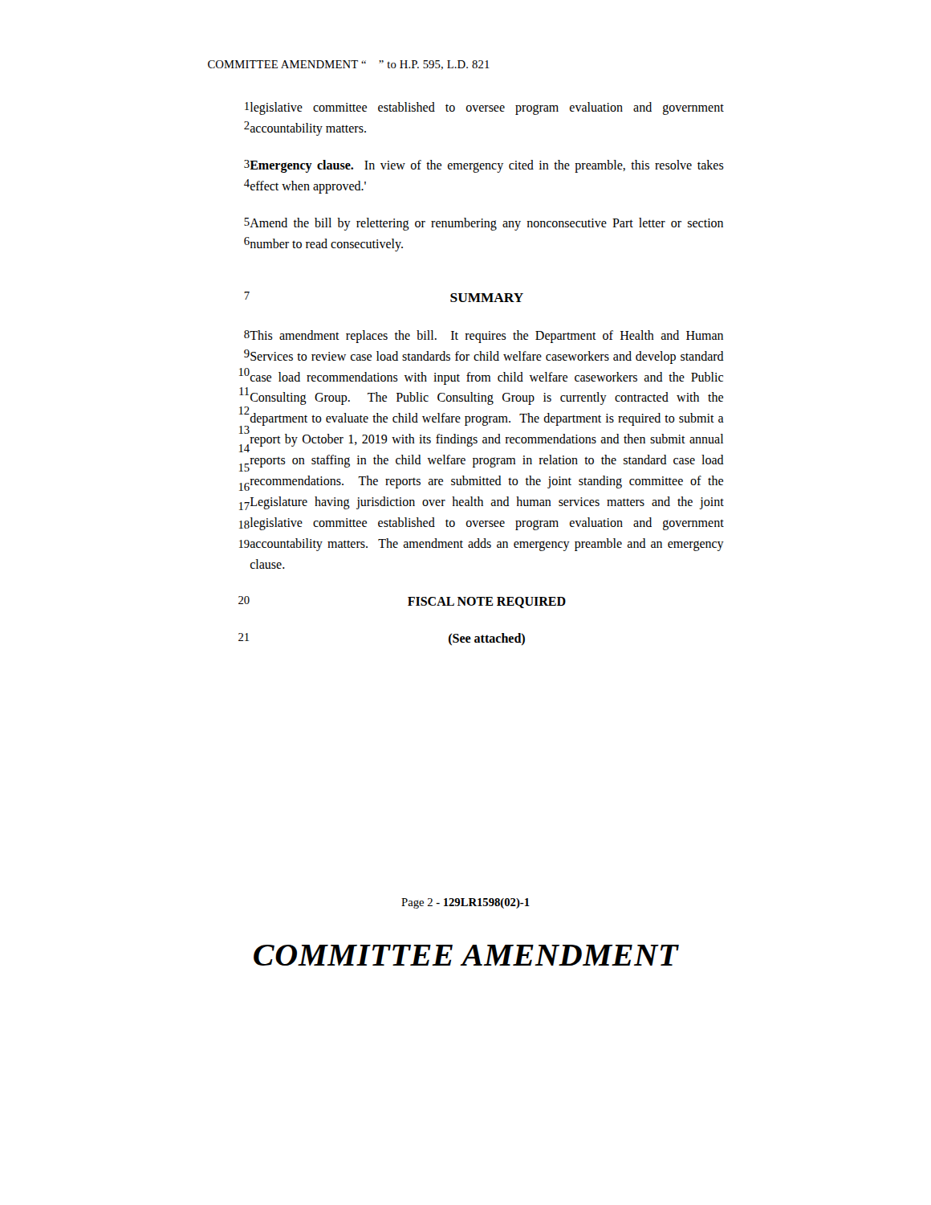COMMITTEE AMENDMENT “ ” to H.P. 595, L.D. 821
| 1 2 | legislative committee established to oversee program evaluation and government accountability matters. |
| 3 4 | Emergency clause. In view of the emergency cited in the preamble, this resolve takes effect when approved.' |
| 5 6 | Amend the bill by relettering or renumbering any nonconsecutive Part letter or section number to read consecutively. |
| 7 | SUMMARY |
| 8 9 10 11 12 13 14 15 16 17 18 19 | This amendment replaces the bill. It requires the Department of Health and Human Services to review case load standards for child welfare caseworkers and develop standard case load recommendations with input from child welfare caseworkers and the Public Consulting Group. The Public Consulting Group is currently contracted with the department to evaluate the child welfare program. The department is required to submit a report by October 1, 2019 with its findings and recommendations and then submit annual reports on staffing in the child welfare program in relation to the standard case load recommendations. The reports are submitted to the joint standing committee of the Legislature having jurisdiction over health and human services matters and the joint legislative committee established to oversee program evaluation and government accountability matters. The amendment adds an emergency preamble and an emergency clause. |
| 20 | FISCAL NOTE REQUIRED |
| 21 | (See attached) |
Page 2 - 129LR1598(02)-1
COMMITTEE AMENDMENT